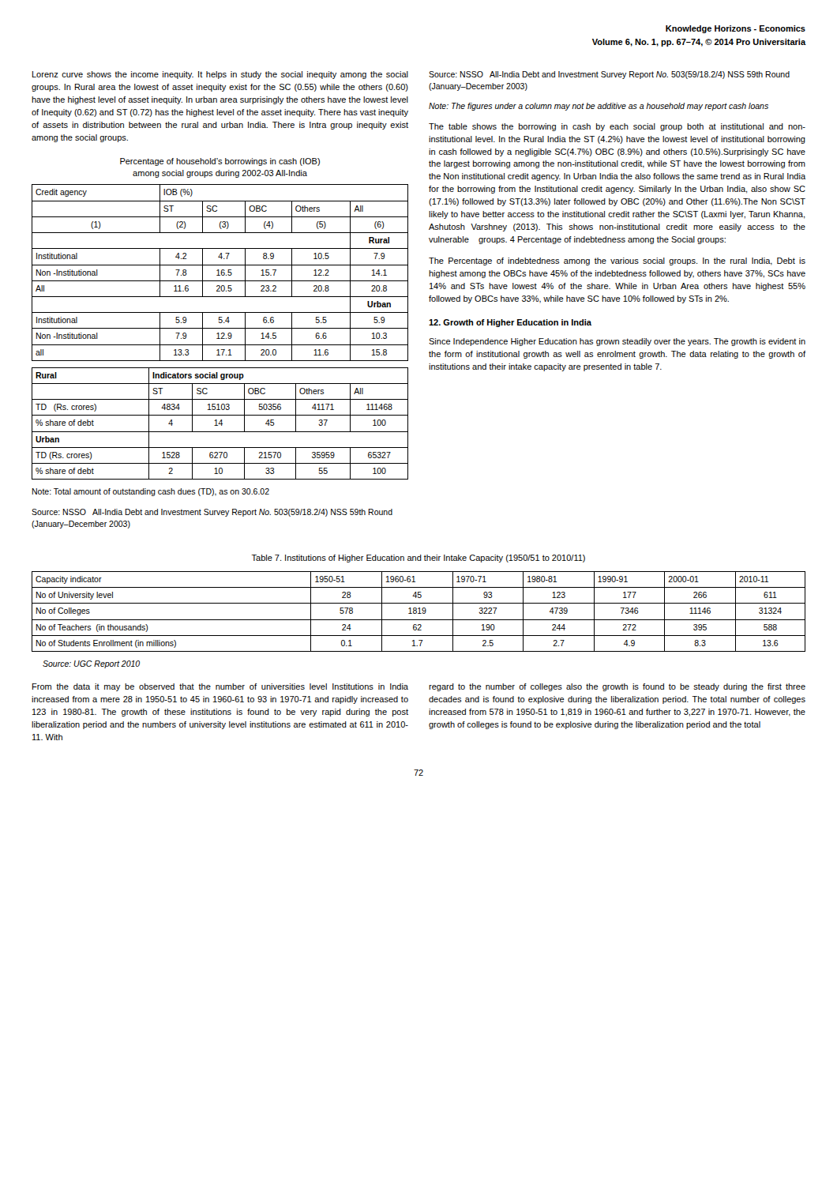Knowledge Horizons - Economics
Volume 6, No. 1, pp. 67–74, © 2014 Pro Universitaria
Lorenz curve shows the income inequity. It helps in study the social inequity among the social groups. In Rural area the lowest of asset inequity exist for the SC (0.55) while the others (0.60) have the highest level of asset inequity. In urban area surprisingly the others have the lowest level of Inequity (0.62) and ST (0.72) has the highest level of the asset inequity. There has vast inequity of assets in distribution between the rural and urban India. There is Intra group inequity exist among the social groups.
Percentage of household’s borrowings in cash (IOB)
among social groups during 2002-03 All-India
| Credit agency | IOB (%) |
| --- | --- |
| | ST | SC | OBC | Others | All |
| (1) | (2) | (3) | (4) | (5) | (6) |
| | Rural |
| Institutional | 4.2 | 4.7 | 8.9 | 10.5 | 7.9 |
| Non -Institutional | 7.8 | 16.5 | 15.7 | 12.2 | 14.1 |
| All | 11.6 | 20.5 | 23.2 | 20.8 | 20.8 |
| | Urban |
| Institutional | 5.9 | 5.4 | 6.6 | 5.5 | 5.9 |
| Non -Institutional | 7.9 | 12.9 | 14.5 | 6.6 | 10.3 |
| all | 13.3 | 17.1 | 20.0 | 11.6 | 15.8 |
| Rural | Indicators social group |
| --- | --- |
| | ST | SC | OBC | Others | All |
| TD (Rs. crores) | 4834 | 15103 | 50356 | 41171 | 111468 |
| % share of debt | 4 | 14 | 45 | 37 | 100 |
| Urban | |
| TD (Rs. crores) | 1528 | 6270 | 21570 | 35959 | 65327 |
| % share of debt | 2 | 10 | 33 | 55 | 100 |
Note: Total amount of outstanding cash dues (TD), as on 30.6.02
Source: NSSO All-India Debt and Investment Survey Report No. 503(59/18.2/4) NSS 59th Round (January–December 2003)
Source: NSSO All-India Debt and Investment Survey Report No. 503(59/18.2/4) NSS 59th Round (January–December 2003)
Note: The figures under a column may not be additive as a household may report cash loans
The table shows the borrowing in cash by each social group both at institutional and non-institutional level. In the Rural India the ST (4.2%) have the lowest level of institutional borrowing in cash followed by a negligible SC(4.7%) OBC (8.9%) and others (10.5%).Surprisingly SC have the largest borrowing among the non-institutional credit, while ST have the lowest borrowing from the Non institutional credit agency. In Urban India the also follows the same trend as in Rural India for the borrowing from the Institutional credit agency. Similarly In the Urban India, also show SC (17.1%) followed by ST(13.3%) later followed by OBC (20%) and Other (11.6%).The Non SC\ST likely to have better access to the institutional credit rather the SC\ST (Laxmi Iyer, Tarun Khanna, Ashutosh Varshney (2013). This shows non-institutional credit more easily access to the vulnerable groups. 4 Percentage of indebtedness among the Social groups:
The Percentage of indebtedness among the various social groups. In the rural India, Debt is highest among the OBCs have 45% of the indebtedness followed by, others have 37%, SCs have 14% and STs have lowest 4% of the share. While in Urban Area others have highest 55% followed by OBCs have 33%, while have SC have 10% followed by STs in 2%.
12. Growth of Higher Education in India
Since Independence Higher Education has grown steadily over the years. The growth is evident in the form of institutional growth as well as enrolment growth. The data relating to the growth of institutions and their intake capacity are presented in table 7.
Table 7. Institutions of Higher Education and their Intake Capacity (1950/51 to 2010/11)
| Capacity indicator | 1950-51 | 1960-61 | 1970-71 | 1980-81 | 1990-91 | 2000-01 | 2010-11 |
| --- | --- | --- | --- | --- | --- | --- | --- |
| No of University level | 28 | 45 | 93 | 123 | 177 | 266 | 611 |
| No of Colleges | 578 | 1819 | 3227 | 4739 | 7346 | 11146 | 31324 |
| No of Teachers (in thousands) | 24 | 62 | 190 | 244 | 272 | 395 | 588 |
| No of Students Enrollment (in millions) | 0.1 | 1.7 | 2.5 | 2.7 | 4.9 | 8.3 | 13.6 |
Source: UGC Report 2010
From the data it may be observed that the number of universities level Institutions in India increased from a mere 28 in 1950-51 to 45 in 1960-61 to 93 in 1970-71 and rapidly increased to 123 in 1980-81. The growth of these institutions is found to be very rapid during the post liberalization period and the numbers of university level institutions are estimated at 611 in 2010-11. With
regard to the number of colleges also the growth is found to be steady during the first three decades and is found to explosive during the liberalization period. The total number of colleges increased from 578 in 1950-51 to 1,819 in 1960-61 and further to 3,227 in 1970-71. However, the growth of colleges is found to be explosive during the liberalization period and the total
72